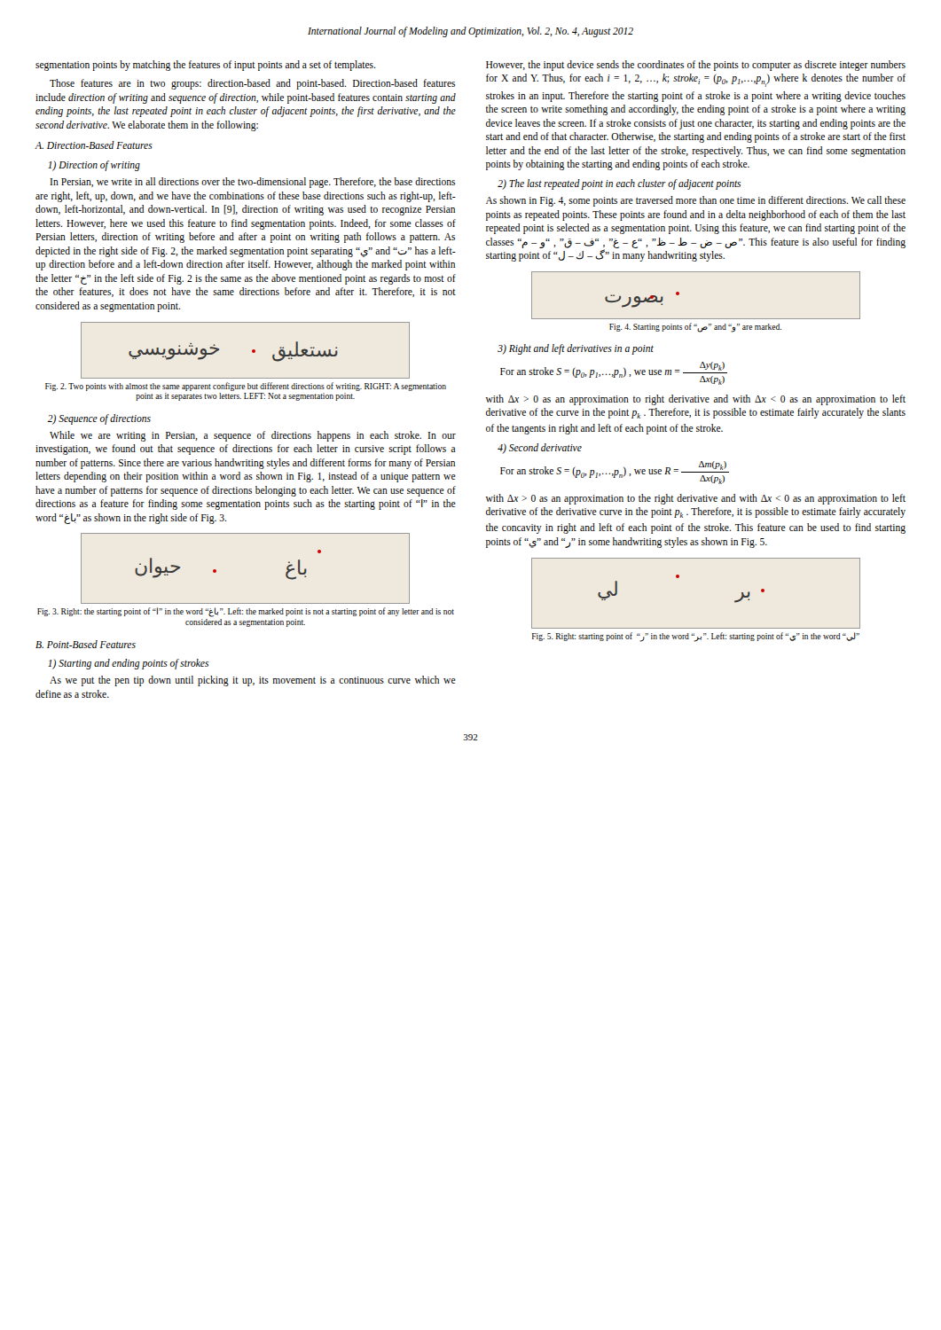International Journal of Modeling and Optimization, Vol. 2, No. 4, August 2012
segmentation points by matching the features of input points and a set of templates.
Those features are in two groups: direction-based and point-based. Direction-based features include direction of writing and sequence of direction, while point-based features contain starting and ending points, the last repeated point in each cluster of adjacent points, the first derivative, and the second derivative. We elaborate them in the following:
A. Direction-Based Features
1) Direction of writing
In Persian, we write in all directions over the two-dimensional page. Therefore, the base directions are right, left, up, down, and we have the combinations of these base directions such as right-up, left-down, left-horizontal, and down-vertical. In [9], direction of writing was used to recognize Persian letters. However, here we used this feature to find segmentation points. Indeed, for some classes of Persian letters, direction of writing before and after a point on writing path follows a pattern. As depicted in the right side of Fig. 2, the marked segmentation point separating “ي” and “ت” has a left-up direction before and a left-down direction after itself. However, although the marked point within the letter “خ” in the left side of Fig. 2 is the same as the above mentioned point as regards to most of the other features, it does not have the same directions before and after it. Therefore, it is not considered as a segmentation point.
خوشنويسي نستعليق
Fig. 2. Two points with almost the same apparent configure but different directions of writing. RIGHT: A segmentation point as it separates two letters. LEFT: Not a segmentation point.
2) Sequence of directions
While we are writing in Persian, a sequence of directions happens in each stroke. In our investigation, we found out that sequence of directions for each letter in cursive script follows a number of patterns. Since there are various handwriting styles and different forms for many of Persian letters depending on their position within a word as shown in Fig. 1, instead of a unique pattern we have a number of patterns for sequence of directions belonging to each letter. We can use sequence of directions as a feature for finding some segmentation points such as the starting point of “ا” in the word “باغ” as shown in the right side of Fig. 3.
حيوان باغ
Fig. 3. Right: the starting point of “ا” in the word “باغ”. Left: the marked point is not a starting point of any letter and is not considered as a segmentation point.
B. Point-Based Features
1) Starting and ending points of strokes
As we put the pen tip down until picking it up, its movement is a continuous curve which we define as a stroke.
However, the input device sends the coordinates of the points to computer as discrete integer numbers for X and Y. Thus, for each i = 1, 2, …, k; strokei = (p0, p1,…,pni) where k denotes the number of strokes in an input. Therefore the starting point of a stroke is a point where a writing device touches the screen to write something and accordingly, the ending point of a stroke is a point where a writing device leaves the screen. If a stroke consists of just one character, its starting and ending points are the start and end of that character. Otherwise, the starting and ending points of a stroke are start of the first letter and the end of the last letter of the stroke, respectively. Thus, we can find some segmentation points by obtaining the starting and ending points of each stroke.
2) The last repeated point in each cluster of adjacent points
As shown in Fig. 4, some points are traversed more than one time in different directions. We call these points as repeated points. These points are found and in a delta neighborhood of each of them the last repeated point is selected as a segmentation point. Using this feature, we can find starting point of the classes “ص – ض – ط – ظ” , “ع – غ” , “ف – ق” , “و – م”. This feature is also useful for finding starting point of “گ – ك – ل” in many handwriting styles.
بصورت
Fig. 4. Starting points of “ص” and “و” are marked.
3) Right and left derivatives in a point
For an stroke S = (p0, p1,…,pn) , we use m = Δy(pk) Δx(pk)
with Δx > 0 as an approximation to right derivative and with Δx < 0 as an approximation to left derivative of the curve in the point pk . Therefore, it is possible to estimate fairly accurately the slants of the tangents in right and left of each point of the stroke.
4) Second derivative
For an stroke S = (p0, p1,…,pn) , we use R = Δm(pk) Δx(pk)
with Δx > 0 as an approximation to the right derivative and with Δx < 0 as an approximation to left derivative of the derivative curve in the point pk . Therefore, it is possible to estimate fairly accurately the concavity in right and left of each point of the stroke. This feature can be used to find starting points of “ي” and “ر” in some handwriting styles as shown in Fig. 5.
لي بر
Fig. 5. Right: starting point of “ر” in the word “بر”. Left: starting point of “ي” in the word “لي”
392